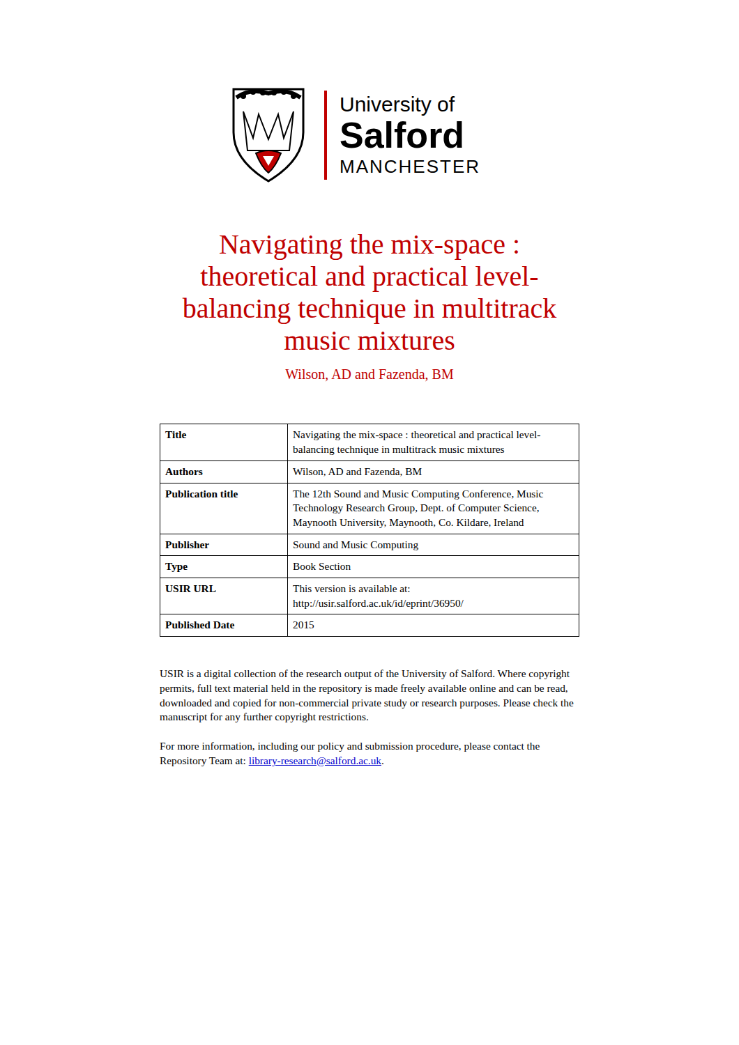University of Salford Manchester University of Salford MANCHESTER
Navigating the mix-space : theoretical and practical level-balancing technique in multitrack music mixtures
Wilson, AD and Fazenda, BM
| Title | Navigating the mix-space : theoretical and practical level-balancing technique in multitrack music mixtures |
| Authors | Wilson, AD and Fazenda, BM |
| Publication title | The 12th Sound and Music Computing Conference, Music Technology Research Group, Dept. of Computer Science, Maynooth University, Maynooth, Co. Kildare, Ireland |
| Publisher | Sound and Music Computing |
| Type | Book Section |
| USIR URL | This version is available at: http://usir.salford.ac.uk/id/eprint/36950/ |
| Published Date | 2015 |
USIR is a digital collection of the research output of the University of Salford. Where copyright permits, full text material held in the repository is made freely available online and can be read, downloaded and copied for non-commercial private study or research purposes. Please check the manuscript for any further copyright restrictions.
For more information, including our policy and submission procedure, please contact the Repository Team at: library-research@salford.ac.uk.